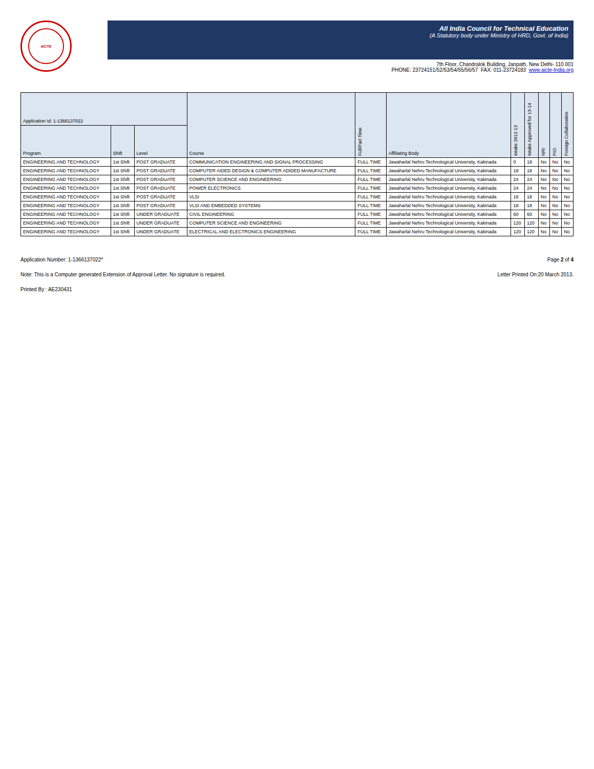AICTE
All India Council for Technical Education
(A Statutory body under Ministry of HRD, Govt. of India)
7th Floor, Chandralok Building, Janpath, New Delhi- 110 001
PHONE: 23724151/52/53/54/55/56/57 FAX: 011-23724183 www.aicte-India.org
| Application Id: 1-1366137022 | Course | Full/Part Time | Affiliating Body | Intake 2012-13 | Intake Approved for 13-14 | NRI | PIO | Foreign Collaboration |
| --- | --- | --- | --- | --- | --- | --- | --- | --- |
| Program | Shift | Level |
| ENGINEERING AND TECHNOLOGY | 1st Shift | POST GRADUATE | COMMUNICATION ENGINEERING AND SIGNAL PROCESSING | FULL TIME | Jawaharlal Nehru Technological University, Kakinada | 0 | 18 | No | No | No |
| ENGINEERING AND TECHNOLOGY | 1st Shift | POST GRADUATE | COMPUTER AIDED DESIGN & COMPUTER ADIDED MANUFACTURE | FULL TIME | Jawaharlal Nehru Technological University, Kakinada | 18 | 18 | No | No | No |
| ENGINEERING AND TECHNOLOGY | 1st Shift | POST GRADUATE | COMPUTER SCIENCE AND ENGINEERING | FULL TIME | Jawaharlal Nehru Technological University, Kakinada | 24 | 24 | No | No | No |
| ENGINEERING AND TECHNOLOGY | 1st Shift | POST GRADUATE | POWER ELECTRONICS | FULL TIME | Jawaharlal Nehru Technological University, Kakinada | 24 | 24 | No | No | No |
| ENGINEERING AND TECHNOLOGY | 1st Shift | POST GRADUATE | VLSI | FULL TIME | Jawaharlal Nehru Technological University, Kakinada | 18 | 18 | No | No | No |
| ENGINEERING AND TECHNOLOGY | 1st Shift | POST GRADUATE | VLSI AND EMBEDDED SYSTEMS | FULL TIME | Jawaharlal Nehru Technological University, Kakinada | 18 | 18 | No | No | No |
| ENGINEERING AND TECHNOLOGY | 1st Shift | UNDER GRADUATE | CIVIL ENGINEERING | FULL TIME | Jawaharlal Nehru Technological University, Kakinada | 60 | 60 | No | No | No |
| ENGINEERING AND TECHNOLOGY | 1st Shift | UNDER GRADUATE | COMPUTER SCIENCE AND ENGINEERING | FULL TIME | Jawaharlal Nehru Technological University, Kakinada | 120 | 120 | No | No | No |
| ENGINEERING AND TECHNOLOGY | 1st Shift | UNDER GRADUATE | ELECTRICAL AND ELECTRONICS ENGINEERING | FULL TIME | Jawaharlal Nehru Technological University, Kakinada | 120 | 120 | No | No | No |
Application Number: 1-1366137022*
Page 2 of 4
Note: This is a Computer generated Extension of Approval Letter. No signature is required.
Letter Printed On:20 March 2013.
Printed By : AE230431